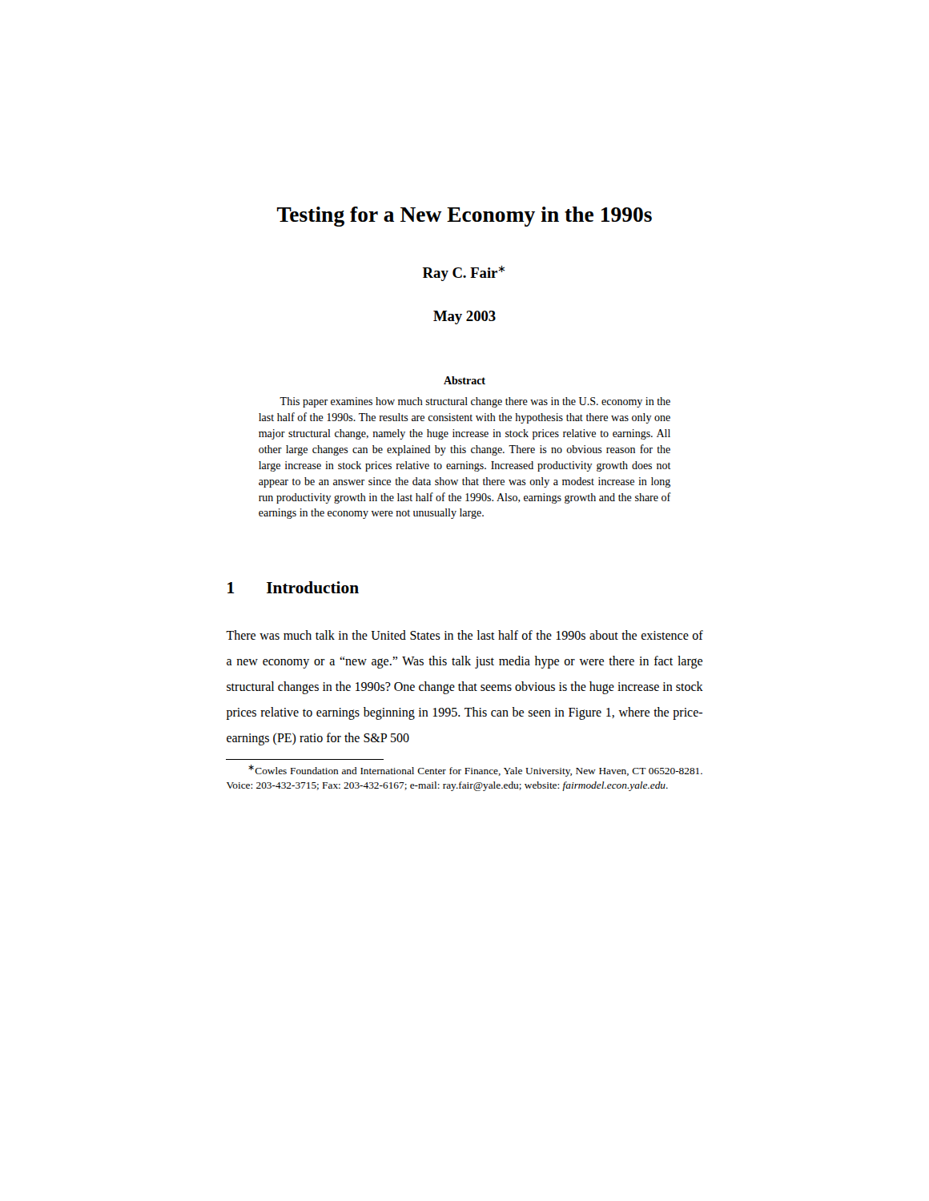Testing for a New Economy in the 1990s
Ray C. Fair∗
May 2003
Abstract
This paper examines how much structural change there was in the U.S. economy in the last half of the 1990s. The results are consistent with the hypothesis that there was only one major structural change, namely the huge increase in stock prices relative to earnings. All other large changes can be explained by this change. There is no obvious reason for the large increase in stock prices relative to earnings. Increased productivity growth does not appear to be an answer since the data show that there was only a modest increase in long run productivity growth in the last half of the 1990s. Also, earnings growth and the share of earnings in the economy were not unusually large.
1 Introduction
There was much talk in the United States in the last half of the 1990s about the existence of a new economy or a “new age.” Was this talk just media hype or were there in fact large structural changes in the 1990s? One change that seems obvious is the huge increase in stock prices relative to earnings beginning in 1995. This can be seen in Figure 1, where the price-earnings (PE) ratio for the S&P 500
∗Cowles Foundation and International Center for Finance, Yale University, New Haven, CT 06520-8281. Voice: 203-432-3715; Fax: 203-432-6167; e-mail: ray.fair@yale.edu; website: fairmodel.econ.yale.edu.